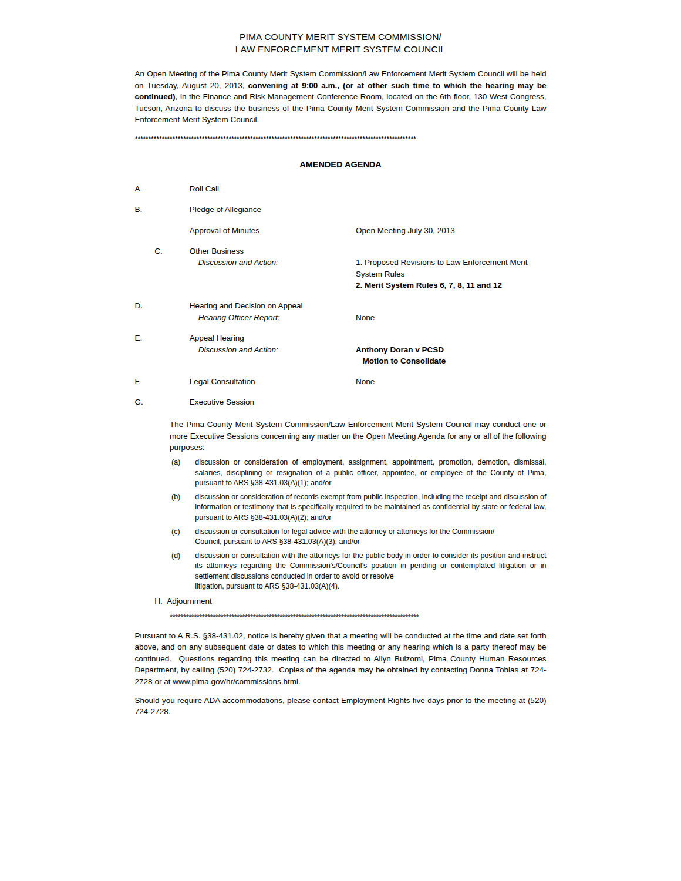PIMA COUNTY MERIT SYSTEM COMMISSION/
LAW ENFORCEMENT MERIT SYSTEM COUNCIL
An Open Meeting of the Pima County Merit System Commission/Law Enforcement Merit System Council will be held on Tuesday, August 20, 2013, convening at 9:00 a.m., (or at other such time to which the hearing may be continued), in the Finance and Risk Management Conference Room, located on the 6th floor, 130 West Congress, Tucson, Arizona to discuss the business of the Pima County Merit System Commission and the Pima County Law Enforcement Merit System Council.
*********************************************************************************************************
AMENDED AGENDA
| A. | Roll Call | |
| B. | Pledge of Allegiance | |
| | Approval of Minutes | Open Meeting July 30, 2013 |
| C. | Other Business Discussion and Action: | 1. Proposed Revisions to Law Enforcement Merit System Rules 2. Merit System Rules 6, 7, 8, 11 and 12 |
| D. | Hearing and Decision on Appeal Hearing Officer Report: | None |
| E. | Appeal Hearing Discussion and Action: | Anthony Doran v PCSD Motion to Consolidate |
| F. | Legal Consultation | None |
| G. | Executive Session | |
The Pima County Merit System Commission/Law Enforcement Merit System Council may conduct one or more Executive Sessions concerning any matter on the Open Meeting Agenda for any or all of the following purposes:
(a) discussion or consideration of employment, assignment, appointment, promotion, demotion, dismissal, salaries, disciplining or resignation of a public officer, appointee, or employee of the County of Pima, pursuant to ARS §38-431.03(A)(1); and/or
(b) discussion or consideration of records exempt from public inspection, including the receipt and discussion of information or testimony that is specifically required to be maintained as confidential by state or federal law, pursuant to ARS §38-431.03(A)(2); and/or
(c) discussion or consultation for legal advice with the attorney or attorneys for the Commission/
Council, pursuant to ARS §38-431.03(A)(3); and/or
(d) discussion or consultation with the attorneys for the public body in order to consider its position and instruct its attorneys regarding the Commission’s/Council’s position in pending or contemplated litigation or in settlement discussions conducted in order to avoid or resolve
litigation, pursuant to ARS §38-431.03(A)(4).
H. Adjournment
*********************************************************************************************
Pursuant to A.R.S. §38-431.02, notice is hereby given that a meeting will be conducted at the time and date set forth above, and on any subsequent date or dates to which this meeting or any hearing which is a party thereof may be continued. Questions regarding this meeting can be directed to Allyn Bulzomi, Pima County Human Resources Department, by calling (520) 724-2732. Copies of the agenda may be obtained by contacting Donna Tobias at 724-2728 or at www.pima.gov/hr/commissions.html.
Should you require ADA accommodations, please contact Employment Rights five days prior to the meeting at (520) 724-2728.